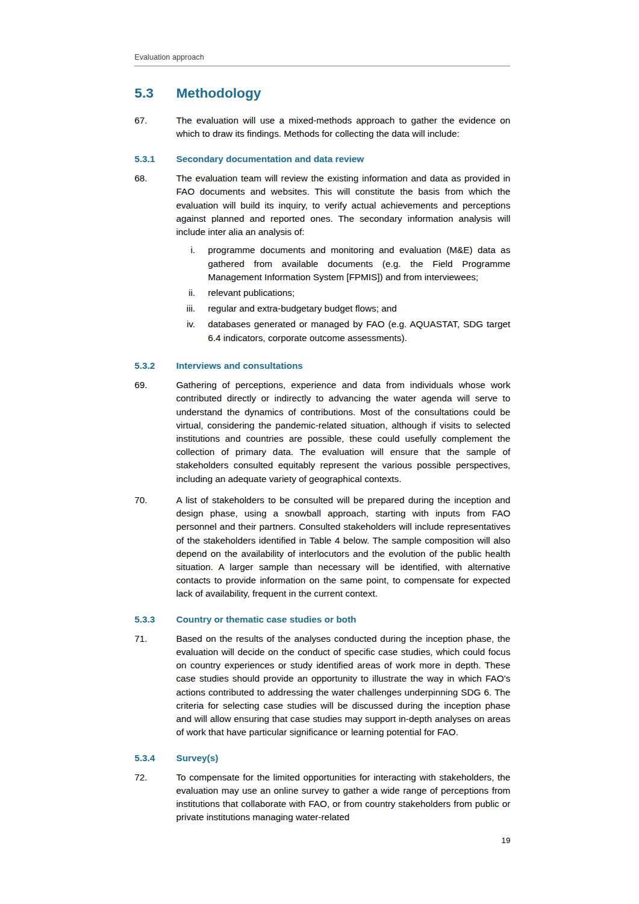Evaluation approach
5.3 Methodology
67.
The evaluation will use a mixed-methods approach to gather the evidence on which to draw its findings. Methods for collecting the data will include:
5.3.1 Secondary documentation and data review
68.
The evaluation team will review the existing information and data as provided in FAO documents and websites. This will constitute the basis from which the evaluation will build its inquiry, to verify actual achievements and perceptions against planned and reported ones. The secondary information analysis will include inter alia an analysis of:
i. programme documents and monitoring and evaluation (M&E) data as gathered from available documents (e.g. the Field Programme Management Information System [FPMIS]) and from interviewees;
ii. relevant publications;
iii. regular and extra-budgetary budget flows; and
iv. databases generated or managed by FAO (e.g. AQUASTAT, SDG target 6.4 indicators, corporate outcome assessments).
5.3.2 Interviews and consultations
69.
Gathering of perceptions, experience and data from individuals whose work contributed directly or indirectly to advancing the water agenda will serve to understand the dynamics of contributions. Most of the consultations could be virtual, considering the pandemic-related situation, although if visits to selected institutions and countries are possible, these could usefully complement the collection of primary data. The evaluation will ensure that the sample of stakeholders consulted equitably represent the various possible perspectives, including an adequate variety of geographical contexts.
70.
A list of stakeholders to be consulted will be prepared during the inception and design phase, using a snowball approach, starting with inputs from FAO personnel and their partners. Consulted stakeholders will include representatives of the stakeholders identified in Table 4 below. The sample composition will also depend on the availability of interlocutors and the evolution of the public health situation. A larger sample than necessary will be identified, with alternative contacts to provide information on the same point, to compensate for expected lack of availability, frequent in the current context.
5.3.3 Country or thematic case studies or both
71.
Based on the results of the analyses conducted during the inception phase, the evaluation will decide on the conduct of specific case studies, which could focus on country experiences or study identified areas of work more in depth. These case studies should provide an opportunity to illustrate the way in which FAO's actions contributed to addressing the water challenges underpinning SDG 6. The criteria for selecting case studies will be discussed during the inception phase and will allow ensuring that case studies may support in-depth analyses on areas of work that have particular significance or learning potential for FAO.
5.3.4 Survey(s)
72.
To compensate for the limited opportunities for interacting with stakeholders, the evaluation may use an online survey to gather a wide range of perceptions from institutions that collaborate with FAO, or from country stakeholders from public or private institutions managing water-related
19